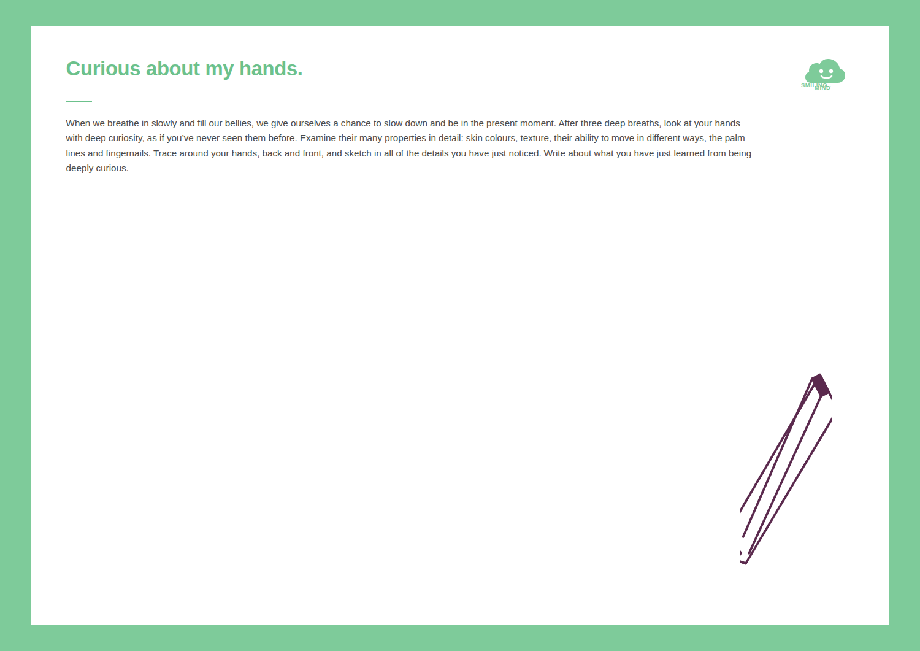Curious about my hands.
SMILING . MIND
When we breathe in slowly and fill our bellies, we give ourselves a chance to slow down and be in the present moment. After three deep breaths, look at your hands with deep curiosity, as if you’ve never seen them before. Examine their many properties in detail: skin colours, texture, their ability to move in different ways, the palm lines and fingernails. Trace around your hands, back and front, and sketch in all of the details you have just noticed. Write about what you have just learned from being deeply curious.